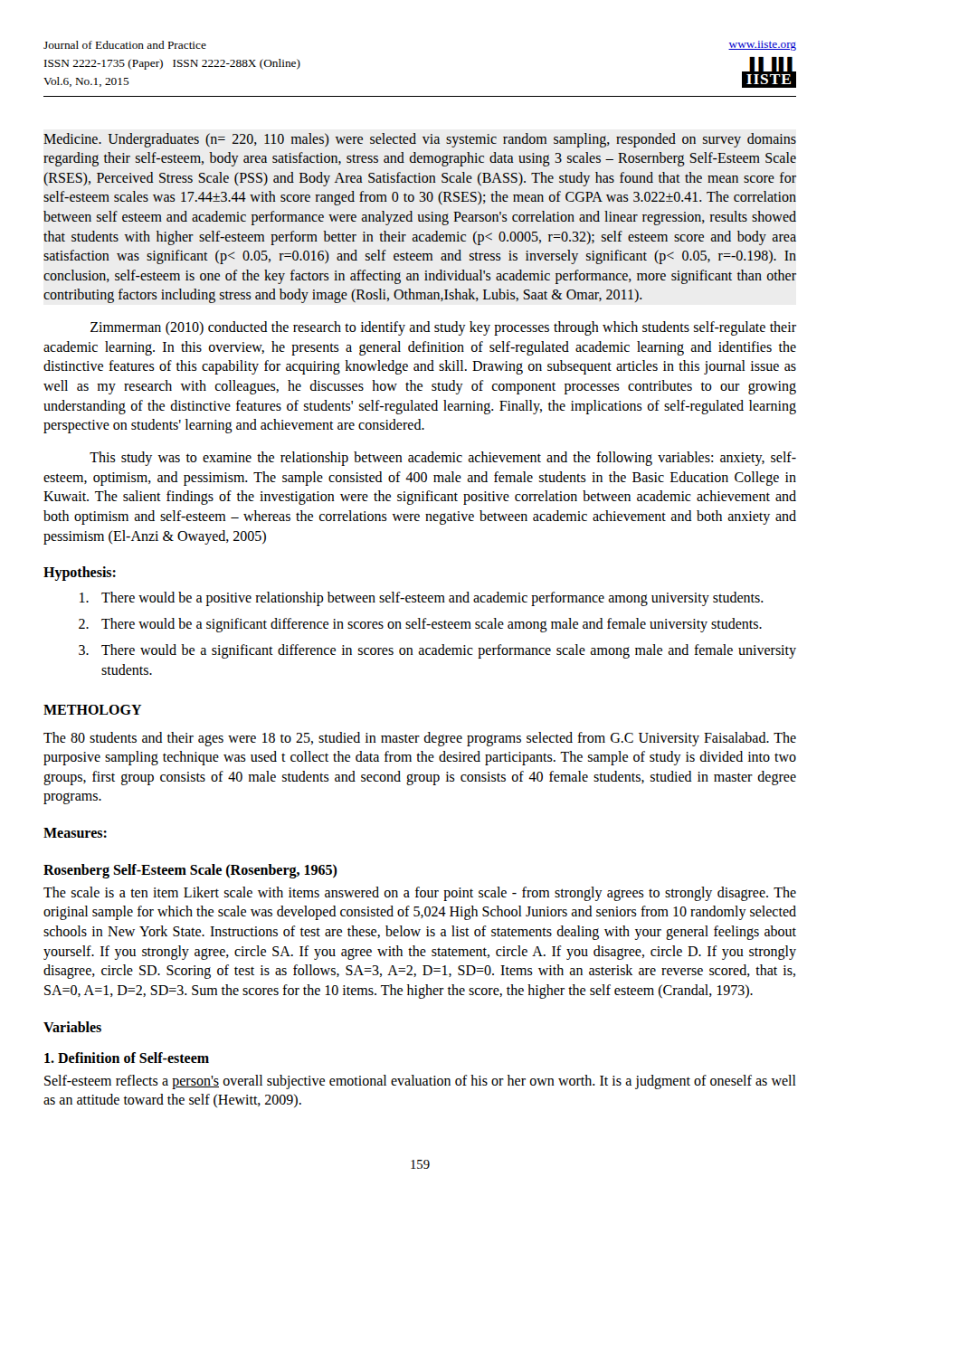Journal of Education and Practice
ISSN 2222-1735 (Paper) ISSN 2222-288X (Online)
Vol.6, No.1, 2015
www.iiste.org
▌▌▐ ▌▌ IISTE
Medicine. Undergraduates (n= 220, 110 males) were selected via systemic random sampling, responded on survey domains regarding their self-esteem, body area satisfaction, stress and demographic data using 3 scales – Rosernberg Self-Esteem Scale (RSES), Perceived Stress Scale (PSS) and Body Area Satisfaction Scale (BASS). The study has found that the mean score for self-esteem scales was 17.44±3.44 with score ranged from 0 to 30 (RSES); the mean of CGPA was 3.022±0.41. The correlation between self esteem and academic performance were analyzed using Pearson's correlation and linear regression, results showed that students with higher self-esteem perform better in their academic (p< 0.0005, r=0.32); self esteem score and body area satisfaction was significant (p< 0.05, r=0.016) and self esteem and stress is inversely significant (p< 0.05, r=-0.198). In conclusion, self-esteem is one of the key factors in affecting an individual's academic performance, more significant than other contributing factors including stress and body image (Rosli, Othman,Ishak, Lubis, Saat & Omar, 2011).
Zimmerman (2010) conducted the research to identify and study key processes through which students self-regulate their academic learning. In this overview, he presents a general definition of self-regulated academic learning and identifies the distinctive features of this capability for acquiring knowledge and skill. Drawing on subsequent articles in this journal issue as well as my research with colleagues, he discusses how the study of component processes contributes to our growing understanding of the distinctive features of students' self-regulated learning. Finally, the implications of self-regulated learning perspective on students' learning and achievement are considered.
This study was to examine the relationship between academic achievement and the following variables: anxiety, self-esteem, optimism, and pessimism. The sample consisted of 400 male and female students in the Basic Education College in Kuwait. The salient findings of the investigation were the significant positive correlation between academic achievement and both optimism and self-esteem – whereas the correlations were negative between academic achievement and both anxiety and pessimism (El-Anzi & Owayed, 2005)
Hypothesis:
There would be a positive relationship between self-esteem and academic performance among university students.
There would be a significant difference in scores on self-esteem scale among male and female university students.
There would be a significant difference in scores on academic performance scale among male and female university students.
METHOLOGY
The 80 students and their ages were 18 to 25, studied in master degree programs selected from G.C University Faisalabad. The purposive sampling technique was used t collect the data from the desired participants. The sample of study is divided into two groups, first group consists of 40 male students and second group is consists of 40 female students, studied in master degree programs.
Measures:
Rosenberg Self-Esteem Scale (Rosenberg, 1965)
The scale is a ten item Likert scale with items answered on a four point scale - from strongly agrees to strongly disagree. The original sample for which the scale was developed consisted of 5,024 High School Juniors and seniors from 10 randomly selected schools in New York State. Instructions of test are these, below is a list of statements dealing with your general feelings about yourself. If you strongly agree, circle SA. If you agree with the statement, circle A. If you disagree, circle D. If you strongly disagree, circle SD. Scoring of test is as follows, SA=3, A=2, D=1, SD=0. Items with an asterisk are reverse scored, that is, SA=0, A=1, D=2, SD=3. Sum the scores for the 10 items. The higher the score, the higher the self esteem (Crandal, 1973).
Variables
1. Definition of Self-esteem
Self-esteem reflects a person's overall subjective emotional evaluation of his or her own worth. It is a judgment of oneself as well as an attitude toward the self (Hewitt, 2009).
159